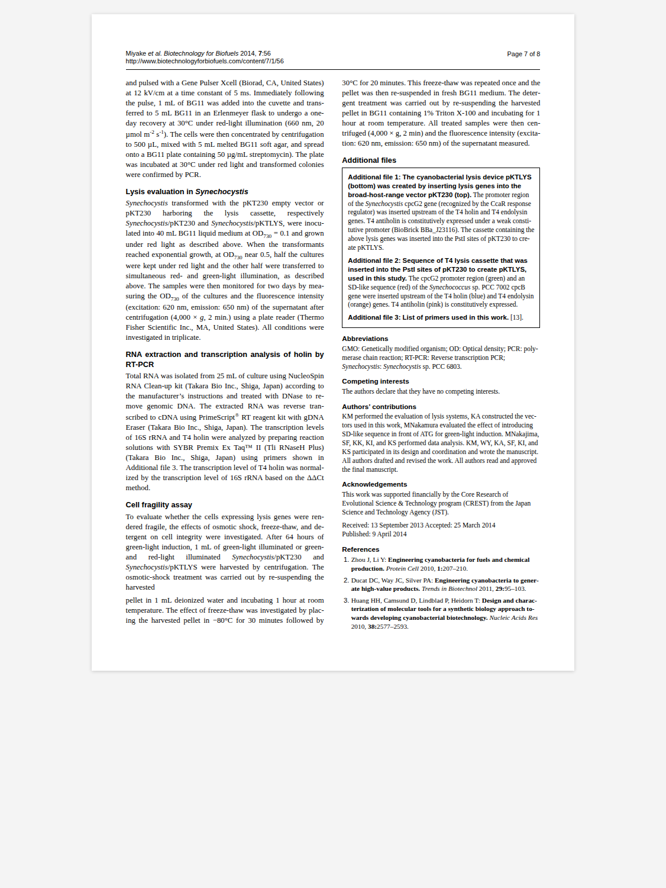Miyake et al. Biotechnology for Biofuels 2014, 7:56
http://www.biotechnologyforbiofuels.com/content/7/1/56
Page 7 of 8
and pulsed with a Gene Pulser Xcell (Biorad, CA, United States) at 12 kV/cm at a time constant of 5 ms. Immediately following the pulse, 1 mL of BG11 was added into the cuvette and transferred to 5 mL BG11 in an Erlenmeyer flask to undergo a one-day recovery at 30°C under red-light illumination (660 nm, 20 µmol m-2 s-1). The cells were then concentrated by centrifugation to 500 µL, mixed with 5 mL melted BG11 soft agar, and spread onto a BG11 plate containing 50 µg/mL streptomycin). The plate was incubated at 30°C under red light and transformed colonies were confirmed by PCR.
Lysis evaluation in Synechocystis
Synechocystis transformed with the pKT230 empty vector or pKT230 harboring the lysis cassette, respectively Synechocystis/pKT230 and Synechocystis/pKTLYS, were inoculated into 40 mL BG11 liquid medium at OD730 = 0.1 and grown under red light as described above. When the transformants reached exponential growth, at OD730 near 0.5, half the cultures were kept under red light and the other half were transferred to simultaneous red- and green-light illumination, as described above. The samples were then monitored for two days by measuring the OD730 of the cultures and the fluorescence intensity (excitation: 620 nm, emission: 650 nm) of the supernatant after centrifugation (4,000 × g, 2 min.) using a plate reader (Thermo Fisher Scientific Inc., MA, United States). All conditions were investigated in triplicate.
RNA extraction and transcription analysis of holin by RT-PCR
Total RNA was isolated from 25 mL of culture using NucleoSpin RNA Clean-up kit (Takara Bio Inc., Shiga, Japan) according to the manufacturer’s instructions and treated with DNase to remove genomic DNA. The extracted RNA was reverse transcribed to cDNA using PrimeScript® RT reagent kit with gDNA Eraser (Takara Bio Inc., Shiga, Japan). The transcription levels of 16S rRNA and T4 holin were analyzed by preparing reaction solutions with SYBR Premix Ex Taq™ II (Tli RNaseH Plus) (Takara Bio Inc., Shiga, Japan) using primers shown in Additional file 3. The transcription level of T4 holin was normalized by the transcription level of 16S rRNA based on the ΔΔCt method.
Cell fragility assay
To evaluate whether the cells expressing lysis genes were rendered fragile, the effects of osmotic shock, freeze-thaw, and detergent on cell integrity were investigated. After 64 hours of green-light induction, 1 mL of green-light illuminated or green- and red-light illuminated Synechocystis/pKT230 and Synechocystis/pKTLYS were harvested by centrifugation. The osmotic-shock treatment was carried out by re-suspending the harvested
pellet in 1 mL deionized water and incubating 1 hour at room temperature. The effect of freeze-thaw was investigated by placing the harvested pellet in −80°C for 30 minutes followed by 30°C for 20 minutes. This freeze-thaw was repeated once and the pellet was then re-suspended in fresh BG11 medium. The detergent treatment was carried out by re-suspending the harvested pellet in BG11 containing 1% Triton X-100 and incubating for 1 hour at room temperature. All treated samples were then centrifuged (4,000 × g, 2 min) and the fluorescence intensity (excitation: 620 nm, emission: 650 nm) of the supernatant measured.
Additional files
Additional file 1: The cyanobacterial lysis device pKTLYS (bottom) was created by inserting lysis genes into the broad-host-range vector pKT230 (top). The promoter region of the Synechocystis cpcG2 gene (recognized by the CcaR response regulator) was inserted upstream of the T4 holin and T4 endolysin genes. T4 antiholin is constitutively expressed under a weak constitutive promoter (BioBrick BBa_J23116). The cassette containing the above lysis genes was inserted into the PstI sites of pKT230 to create pKTLYS.
Additional file 2: Sequence of T4 lysis cassette that was inserted into the PstI sites of pKT230 to create pKTLYS, used in this study. The cpcG2 promoter region (green) and an SD-like sequence (red) of the Synechococcus sp. PCC 7002 cpcB gene were inserted upstream of the T4 holin (blue) and T4 endolysin (orange) genes. T4 antiholin (pink) is constitutively expressed.
Additional file 3: List of primers used in this work. [13].
Abbreviations
GMO: Genetically modified organism; OD: Optical density; PCR: polymerase chain reaction; RT-PCR: Reverse transcription PCR; Synechocystis: Synechocystis sp. PCC 6803.
Competing interests
The authors declare that they have no competing interests.
Authors’ contributions
KM performed the evaluation of lysis systems, KA constructed the vectors used in this work, MNakamura evaluated the effect of introducing SD-like sequence in front of ATG for green-light induction. MNakajima, SF, KK, KI, and KS performed data analysis. KM, WY, KA, SF, KI, and KS participated in its design and coordination and wrote the manuscript. All authors drafted and revised the work. All authors read and approved the final manuscript.
Acknowledgements
This work was supported financially by the Core Research of Evolutional Science & Technology program (CREST) from the Japan Science and Technology Agency (JST).
Received: 13 September 2013 Accepted: 25 March 2014
Published: 9 April 2014
References
Zhou J, Li Y: Engineering cyanobacteria for fuels and chemical production. Protein Cell 2010, 1: 207–210.
Ducat DC, Way JC, Silver PA: Engineering cyanobacteria to generate high-value products. Trends in Biotechnol 2011, 29: 95–103.
Huang HH, Camsund D, Lindblad P, Heidorn T: Design and characterization of molecular tools for a synthetic biology approach towards developing cyanobacterial biotechnology. Nucleic Acids Res 2010, 38: 2577–2593.